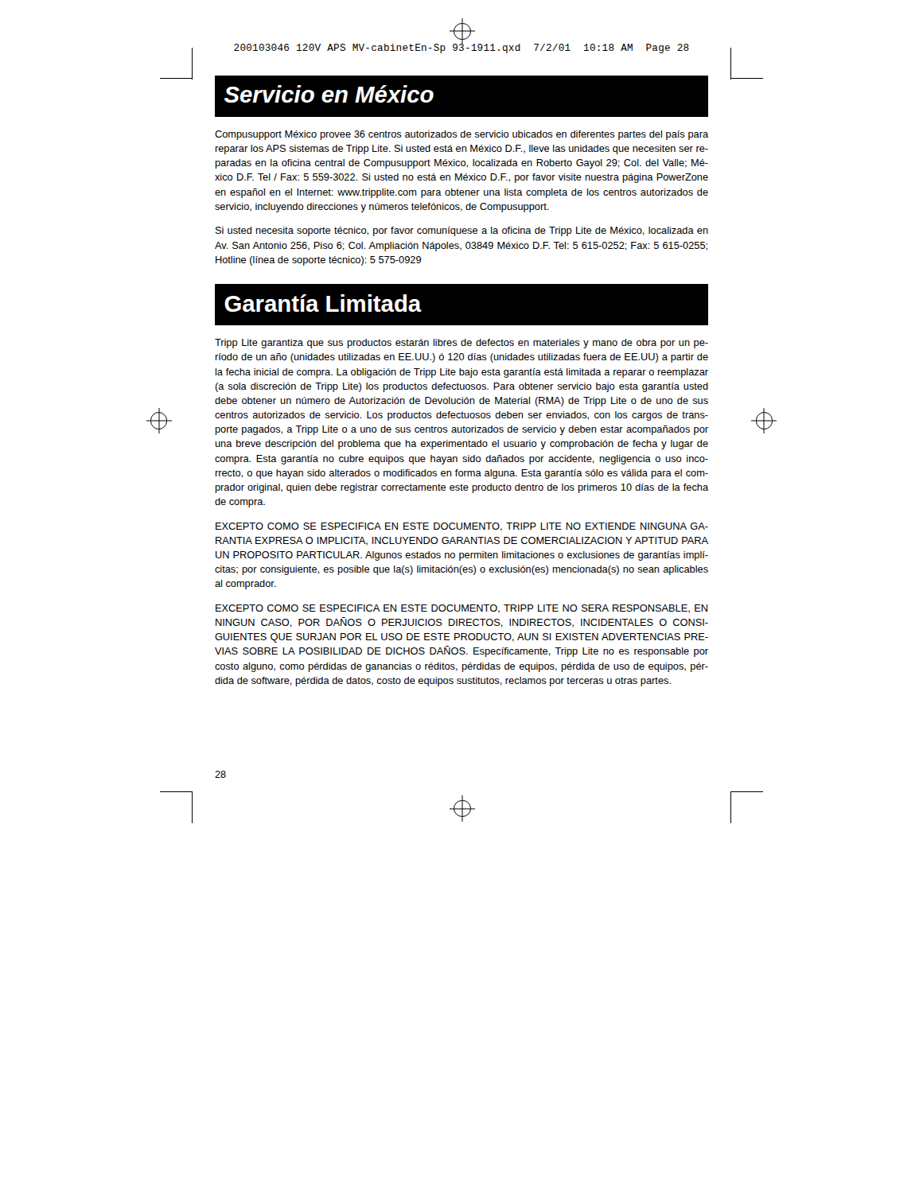200103046 120V APS MV-cabinetEn-Sp 93-1911.qxd 7/2/01 10:18 AM Page 28
Servicio en México
Compusupport México provee 36 centros autorizados de servicio ubicados en diferentes partes del país para reparar los APS sistemas de Tripp Lite. Si usted está en México D.F., lleve las unidades que necesiten ser reparadas en la oficina central de Compusupport México, localizada en Roberto Gayol 29; Col. del Valle; México D.F. Tel / Fax: 5 559-3022. Si usted no está en México D.F., por favor visite nuestra página PowerZone en español en el Internet: www.tripplite.com para obtener una lista completa de los centros autorizados de servicio, incluyendo direcciones y números telefónicos, de Compusupport.
Si usted necesita soporte técnico, por favor comuníquese a la oficina de Tripp Lite de México, localizada en Av. San Antonio 256, Piso 6; Col. Ampliación Nápoles, 03849 México D.F. Tel: 5 615-0252; Fax: 5 615-0255; Hotline (línea de soporte técnico): 5 575-0929
Garantía Limitada
Tripp Lite garantiza que sus productos estarán libres de defectos en materiales y mano de obra por un período de un año (unidades utilizadas en EE.UU.) ó 120 días (unidades utilizadas fuera de EE.UU) a partir de la fecha inicial de compra. La obligación de Tripp Lite bajo esta garantía está limitada a reparar o reemplazar (a sola discreción de Tripp Lite) los productos defectuosos. Para obtener servicio bajo esta garantía usted debe obtener un número de Autorización de Devolución de Material (RMA) de Tripp Lite o de uno de sus centros autorizados de servicio. Los productos defectuosos deben ser enviados, con los cargos de transporte pagados, a Tripp Lite o a uno de sus centros autorizados de servicio y deben estar acompañados por una breve descripción del problema que ha experimentado el usuario y comprobación de fecha y lugar de compra. Esta garantía no cubre equipos que hayan sido dañados por accidente, negligencia o uso incorrecto, o que hayan sido alterados o modificados en forma alguna. Esta garantía sólo es válida para el comprador original, quien debe registrar correctamente este producto dentro de los primeros 10 días de la fecha de compra.
EXCEPTO COMO SE ESPECIFICA EN ESTE DOCUMENTO, TRIPP LITE NO EXTIENDE NINGUNA GARANTIA EXPRESA O IMPLICITA, INCLUYENDO GARANTIAS DE COMERCIALIZACION Y APTITUD PARA UN PROPOSITO PARTICULAR. Algunos estados no permiten limitaciones o exclusiones de garantías implícitas; por consiguiente, es posible que la(s) limitación(es) o exclusión(es) mencionada(s) no sean aplicables al comprador.
EXCEPTO COMO SE ESPECIFICA EN ESTE DOCUMENTO, TRIPP LITE NO SERA RESPONSABLE, EN NINGUN CASO, POR DAÑOS O PERJUICIOS DIRECTOS, INDIRECTOS, INCIDENTALES O CONSIGUIENTES QUE SURJAN POR EL USO DE ESTE PRODUCTO, AUN SI EXISTEN ADVERTENCIAS PREVIAS SOBRE LA POSIBILIDAD DE DICHOS DAÑOS. Específicamente, Tripp Lite no es responsable por costo alguno, como pérdidas de ganancias o réditos, pérdidas de equipos, pérdida de uso de equipos, pérdida de software, pérdida de datos, costo de equipos sustitutos, reclamos por terceras u otras partes.
28